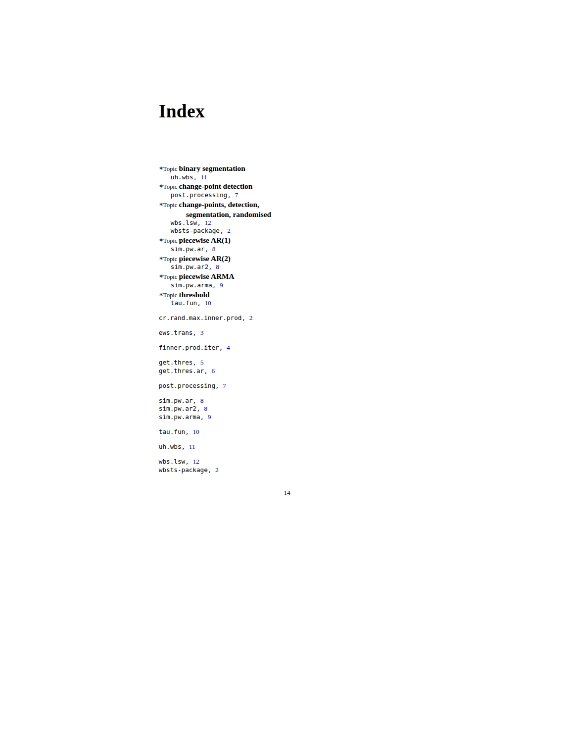Index
∗Topic binary segmentation
uh.wbs, 11
∗Topic change-point detection
post.processing, 7
∗Topic change-points, detection, segmentation, randomised
wbs.lsw, 12
wbsts-package, 2
∗Topic piecewise AR(1)
sim.pw.ar, 8
∗Topic piecewise AR(2)
sim.pw.ar2, 8
∗Topic piecewise ARMA
sim.pw.arma, 9
∗Topic threshold
tau.fun, 10
cr.rand.max.inner.prod, 2
ews.trans, 3
finner.prod.iter, 4
get.thres, 5
get.thres.ar, 6
post.processing, 7
sim.pw.ar, 8
sim.pw.ar2, 8
sim.pw.arma, 9
tau.fun, 10
uh.wbs, 11
wbs.lsw, 12
wbsts-package, 2
14